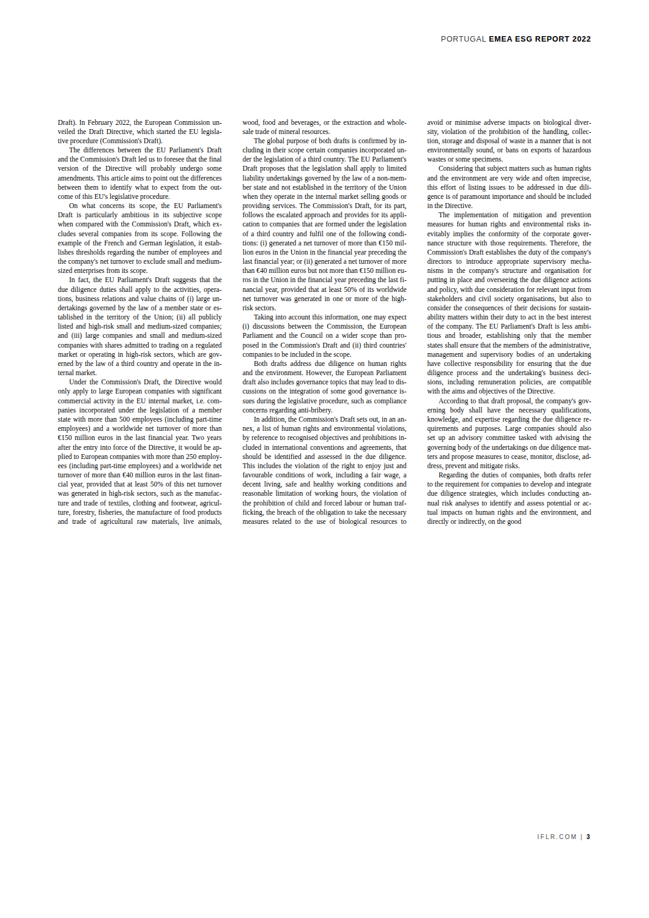PORTUGAL EMEA ESG REPORT 2022
Draft). In February 2022, the European Commission unveiled the Draft Directive, which started the EU legislative procedure (Commission's Draft).
The differences between the EU Parliament's Draft and the Commission's Draft led us to foresee that the final version of the Directive will probably undergo some amendments. This article aims to point out the differences between them to identify what to expect from the outcome of this EU's legislative procedure.
On what concerns its scope, the EU Parliament's Draft is particularly ambitious in its subjective scope when compared with the Commission's Draft, which excludes several companies from its scope. Following the example of the French and German legislation, it establishes thresholds regarding the number of employees and the company's net turnover to exclude small and medium-sized enterprises from its scope.
In fact, the EU Parliament's Draft suggests that the due diligence duties shall apply to the activities, operations, business relations and value chains of (i) large undertakings governed by the law of a member state or established in the territory of the Union; (ii) all publicly listed and high-risk small and medium-sized companies; and (iii) large companies and small and medium-sized companies with shares admitted to trading on a regulated market or operating in high-risk sectors, which are governed by the law of a third country and operate in the internal market.
Under the Commission's Draft, the Directive would only apply to large European companies with significant commercial activity in the EU internal market, i.e. companies incorporated under the legislation of a member state with more than 500 employees (including part-time employees) and a worldwide net turnover of more than €150 million euros in the last financial year. Two years after the entry into force of the Directive, it would be applied to European companies with more than 250 employees (including part-time employees) and a worldwide net turnover of more than €40 million euros in the last financial year, provided that at least 50% of this net turnover was generated in high-risk sectors, such as the manufacture and trade of textiles, clothing and footwear, agriculture, forestry, fisheries, the manufacture of food products and trade of agricultural raw materials, live animals, wood, food and beverages, or the extraction and wholesale trade of mineral resources.
The global purpose of both drafts is confirmed by including in their scope certain companies incorporated under the legislation of a third country. The EU Parliament's Draft proposes that the legislation shall apply to limited liability undertakings governed by the law of a non-member state and not established in the territory of the Union when they operate in the internal market selling goods or providing services. The Commission's Draft, for its part, follows the escalated approach and provides for its application to companies that are formed under the legislation of a third country and fulfil one of the following conditions: (i) generated a net turnover of more than €150 million euros in the Union in the financial year preceding the last financial year; or (ii) generated a net turnover of more than €40 million euros but not more than €150 million euros in the Union in the financial year preceding the last financial year, provided that at least 50% of its worldwide net turnover was generated in one or more of the high-risk sectors.
Taking into account this information, one may expect (i) discussions between the Commission, the European Parliament and the Council on a wider scope than proposed in the Commission's Draft and (ii) third countries' companies to be included in the scope.
Both drafts address due diligence on human rights and the environment. However, the European Parliament draft also includes governance topics that may lead to discussions on the integration of some good governance issues during the legislative procedure, such as compliance concerns regarding anti-bribery.
In addition, the Commission's Draft sets out, in an annex, a list of human rights and environmental violations, by reference to recognised objectives and prohibitions included in international conventions and agreements, that should be identified and assessed in the due diligence. This includes the violation of the right to enjoy just and favourable conditions of work, including a fair wage, a decent living, safe and healthy working conditions and reasonable limitation of working hours, the violation of the prohibition of child and forced labour or human trafficking, the breach of the obligation to take the necessary measures related to the use of biological resources to avoid or minimise adverse impacts on biological diversity, violation of the prohibition of the handling, collection, storage and disposal of waste in a manner that is not environmentally sound, or bans on exports of hazardous wastes or some specimens.
Considering that subject matters such as human rights and the environment are very wide and often imprecise, this effort of listing issues to be addressed in due diligence is of paramount importance and should be included in the Directive.
The implementation of mitigation and prevention measures for human rights and environmental risks inevitably implies the conformity of the corporate governance structure with those requirements. Therefore, the Commission's Draft establishes the duty of the company's directors to introduce appropriate supervisory mechanisms in the company's structure and organisation for putting in place and overseeing the due diligence actions and policy, with due consideration for relevant input from stakeholders and civil society organisations, but also to consider the consequences of their decisions for sustainability matters within their duty to act in the best interest of the company. The EU Parliament's Draft is less ambitious and broader, establishing only that the member states shall ensure that the members of the administrative, management and supervisory bodies of an undertaking have collective responsibility for ensuring that the due diligence process and the undertaking's business decisions, including remuneration policies, are compatible with the aims and objectives of the Directive.
According to that draft proposal, the company's governing body shall have the necessary qualifications, knowledge, and expertise regarding the due diligence requirements and purposes. Large companies should also set up an advisory committee tasked with advising the governing body of the undertakings on due diligence matters and propose measures to cease, monitor, disclose, address, prevent and mitigate risks.
Regarding the duties of companies, both drafts refer to the requirement for companies to develop and integrate due diligence strategies, which includes conducting annual risk analyses to identify and assess potential or actual impacts on human rights and the environment, and directly or indirectly, on the good
IFLR.COM | 3